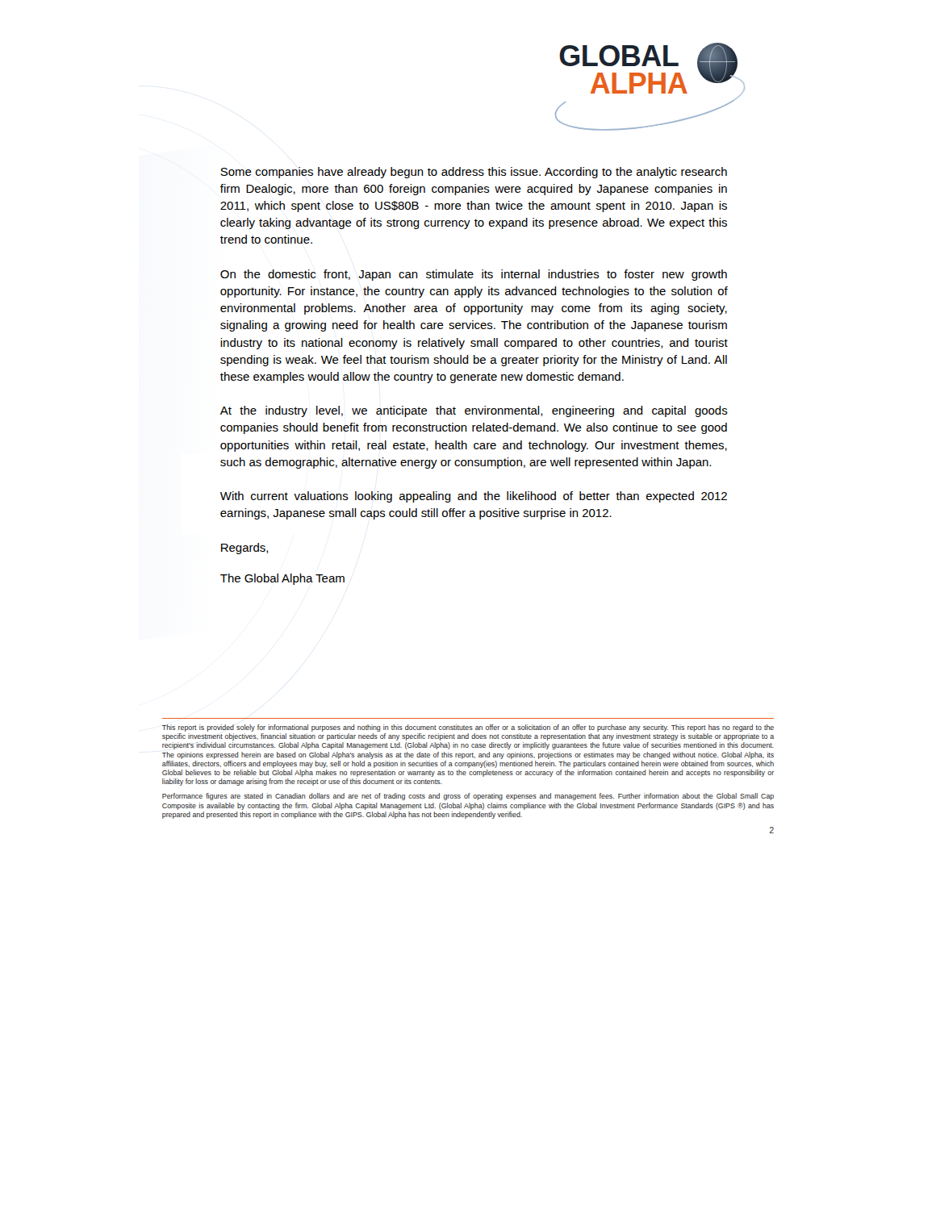GLOBAL
ALPHA
Some companies have already begun to address this issue. According to the analytic research firm Dealogic, more than 600 foreign companies were acquired by Japanese companies in 2011, which spent close to US$80B - more than twice the amount spent in 2010. Japan is clearly taking advantage of its strong currency to expand its presence abroad. We expect this trend to continue.
On the domestic front, Japan can stimulate its internal industries to foster new growth opportunity. For instance, the country can apply its advanced technologies to the solution of environmental problems. Another area of opportunity may come from its aging society, signaling a growing need for health care services. The contribution of the Japanese tourism industry to its national economy is relatively small compared to other countries, and tourist spending is weak. We feel that tourism should be a greater priority for the Ministry of Land. All these examples would allow the country to generate new domestic demand.
At the industry level, we anticipate that environmental, engineering and capital goods companies should benefit from reconstruction related-demand. We also continue to see good opportunities within retail, real estate, health care and technology. Our investment themes, such as demographic, alternative energy or consumption, are well represented within Japan.
With current valuations looking appealing and the likelihood of better than expected 2012 earnings, Japanese small caps could still offer a positive surprise in 2012.
Regards,
The Global Alpha Team
This report is provided solely for informational purposes and nothing in this document constitutes an offer or a solicitation of an offer to purchase any security. This report has no regard to the specific investment objectives, financial situation or particular needs of any specific recipient and does not constitute a representation that any investment strategy is suitable or appropriate to a recipient's individual circumstances. Global Alpha Capital Management Ltd. (Global Alpha) in no case directly or implicitly guarantees the future value of securities mentioned in this document. The opinions expressed herein are based on Global Alpha's analysis as at the date of this report, and any opinions, projections or estimates may be changed without notice. Global Alpha, its affiliates, directors, officers and employees may buy, sell or hold a position in securities of a company(ies) mentioned herein. The particulars contained herein were obtained from sources, which Global believes to be reliable but Global Alpha makes no representation or warranty as to the completeness or accuracy of the information contained herein and accepts no responsibility or liability for loss or damage arising from the receipt or use of this document or its contents.
Performance figures are stated in Canadian dollars and are net of trading costs and gross of operating expenses and management fees. Further information about the Global Small Cap Composite is available by contacting the firm. Global Alpha Capital Management Ltd. (Global Alpha) claims compliance with the Global Investment Performance Standards (GIPS ®) and has prepared and presented this report in compliance with the GIPS. Global Alpha has not been independently verified.
2